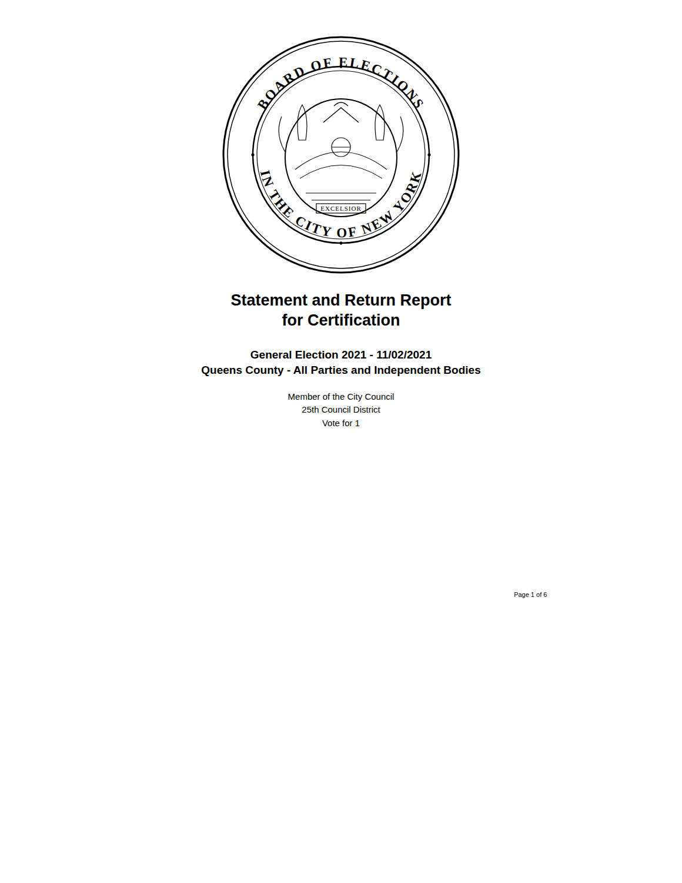BOARD OF ELECTIONS IN THE CITY OF NEW YORK EXCELSIOR
Statement and Return Report
for Certification
General Election 2021 - 11/02/2021
Queens County - All Parties and Independent Bodies
Member of the City Council
25th Council District
Vote for 1
Page 1 of 6